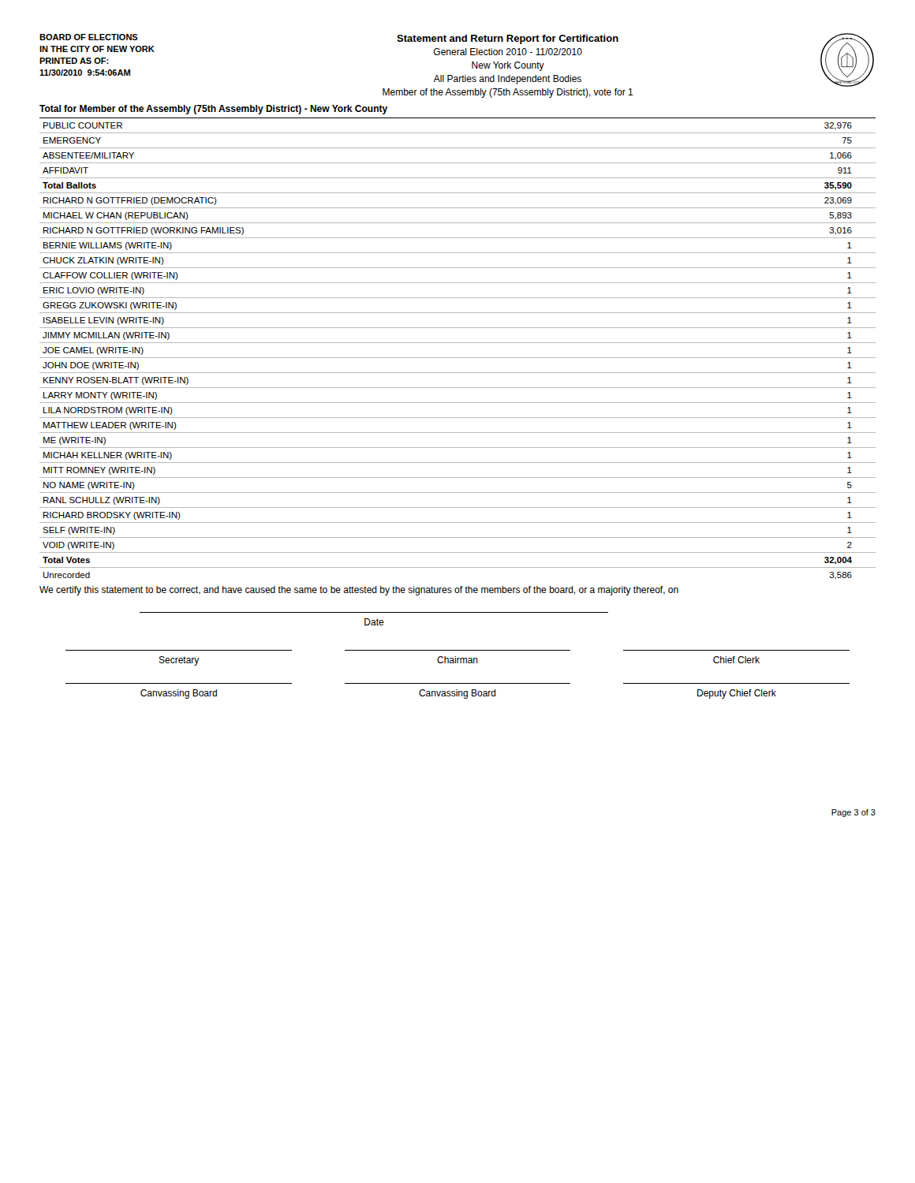BOARD OF ELECTIONS
IN THE CITY OF NEW YORK
PRINTED AS OF:
11/30/2010 9:54:06AM
Statement and Return Report for Certification
General Election 2010 - 11/02/2010
New York County
All Parties and Independent Bodies
Member of the Assembly (75th Assembly District), vote for 1
★ ★ ★ NEW YORK CITY
Total for Member of the Assembly (75th Assembly District) - New York County
| PUBLIC COUNTER | 32,976 |
| EMERGENCY | 75 |
| ABSENTEE/MILITARY | 1,066 |
| AFFIDAVIT | 911 |
| Total Ballots | 35,590 |
| RICHARD N GOTTFRIED (DEMOCRATIC) | 23,069 |
| MICHAEL W CHAN (REPUBLICAN) | 5,893 |
| RICHARD N GOTTFRIED (WORKING FAMILIES) | 3,016 |
| BERNIE WILLIAMS (WRITE-IN) | 1 |
| CHUCK ZLATKIN (WRITE-IN) | 1 |
| CLAFFOW COLLIER (WRITE-IN) | 1 |
| ERIC LOVIO (WRITE-IN) | 1 |
| GREGG ZUKOWSKI (WRITE-IN) | 1 |
| ISABELLE LEVIN (WRITE-IN) | 1 |
| JIMMY MCMILLAN (WRITE-IN) | 1 |
| JOE CAMEL (WRITE-IN) | 1 |
| JOHN DOE (WRITE-IN) | 1 |
| KENNY ROSEN-BLATT (WRITE-IN) | 1 |
| LARRY MONTY (WRITE-IN) | 1 |
| LILA NORDSTROM (WRITE-IN) | 1 |
| MATTHEW LEADER (WRITE-IN) | 1 |
| ME (WRITE-IN) | 1 |
| MICHAH KELLNER (WRITE-IN) | 1 |
| MITT ROMNEY (WRITE-IN) | 1 |
| NO NAME (WRITE-IN) | 5 |
| RANL SCHULLZ (WRITE-IN) | 1 |
| RICHARD BRODSKY (WRITE-IN) | 1 |
| SELF (WRITE-IN) | 1 |
| VOID (WRITE-IN) | 2 |
| Total Votes | 32,004 |
| Unrecorded | 3,586 |
We certify this statement to be correct, and have caused the same to be attested by the signatures of the members of the board, or a majority thereof, on
Date
Secretary
Chairman
Chief Clerk
Canvassing Board
Canvassing Board
Deputy Chief Clerk
Page 3 of 3